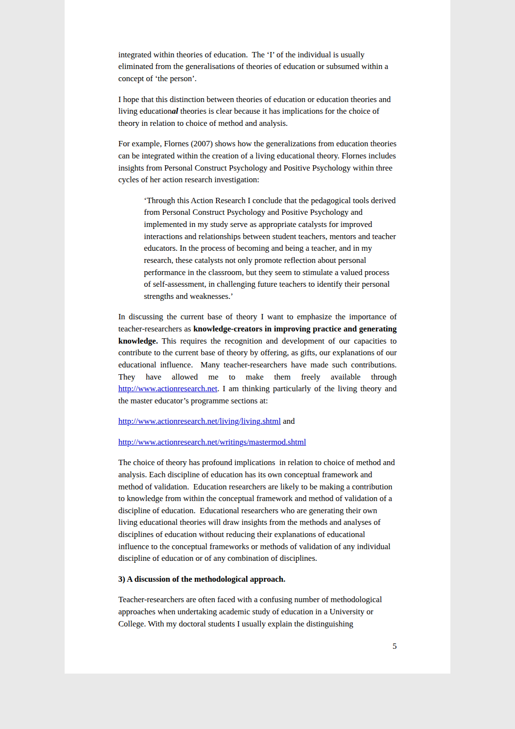integrated within theories of education. The ‘I’ of the individual is usually eliminated from the generalisations of theories of education or subsumed within a concept of ‘the person’.
I hope that this distinction between theories of education or education theories and living educational theories is clear because it has implications for the choice of theory in relation to choice of method and analysis.
For example, Flornes (2007) shows how the generalizations from education theories can be integrated within the creation of a living educational theory. Flornes includes insights from Personal Construct Psychology and Positive Psychology within three cycles of her action research investigation:
‘Through this Action Research I conclude that the pedagogical tools derived from Personal Construct Psychology and Positive Psychology and implemented in my study serve as appropriate catalysts for improved interactions and relationships between student teachers, mentors and teacher educators. In the process of becoming and being a teacher, and in my research, these catalysts not only promote reflection about personal performance in the classroom, but they seem to stimulate a valued process of self-assessment, in challenging future teachers to identify their personal strengths and weaknesses.’
In discussing the current base of theory I want to emphasize the importance of teacher-researchers as knowledge-creators in improving practice and generating knowledge. This requires the recognition and development of our capacities to contribute to the current base of theory by offering, as gifts, our explanations of our educational influence. Many teacher-researchers have made such contributions. They have allowed me to make them freely available through http://www.actionresearch.net. I am thinking particularly of the living theory and the master educator’s programme sections at:
http://www.actionresearch.net/living/living.shtml and
http://www.actionresearch.net/writings/mastermod.shtml
The choice of theory has profound implications in relation to choice of method and analysis. Each discipline of education has its own conceptual framework and method of validation. Education researchers are likely to be making a contribution to knowledge from within the conceptual framework and method of validation of a discipline of education. Educational researchers who are generating their own living educational theories will draw insights from the methods and analyses of disciplines of education without reducing their explanations of educational influence to the conceptual frameworks or methods of validation of any individual discipline of education or of any combination of disciplines.
3) A discussion of the methodological approach.
Teacher-researchers are often faced with a confusing number of methodological approaches when undertaking academic study of education in a University or College. With my doctoral students I usually explain the distinguishing
5